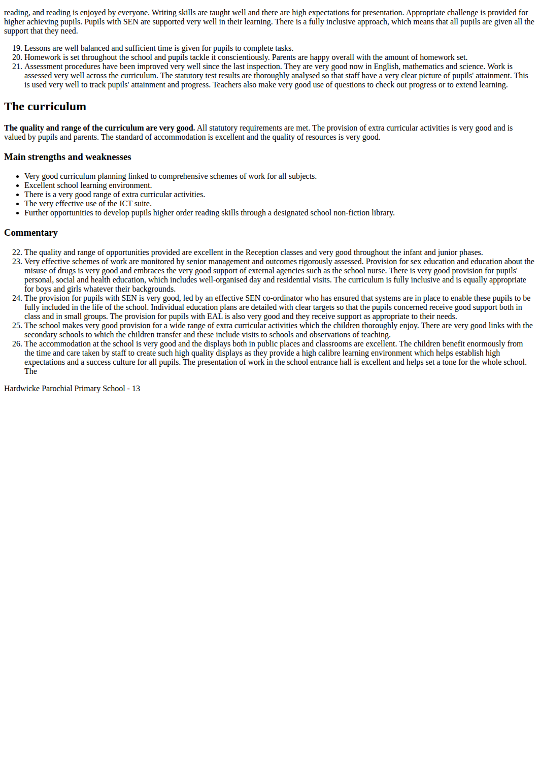reading, and reading is enjoyed by everyone. Writing skills are taught well and there are high expectations for presentation. Appropriate challenge is provided for higher achieving pupils. Pupils with SEN are supported very well in their learning. There is a fully inclusive approach, which means that all pupils are given all the support that they need.
Lessons are well balanced and sufficient time is given for pupils to complete tasks.
Homework is set throughout the school and pupils tackle it conscientiously. Parents are happy overall with the amount of homework set.
Assessment procedures have been improved very well since the last inspection. They are very good now in English, mathematics and science. Work is assessed very well across the curriculum. The statutory test results are thoroughly analysed so that staff have a very clear picture of pupils' attainment. This is used very well to track pupils' attainment and progress. Teachers also make very good use of questions to check out progress or to extend learning.
The curriculum
The quality and range of the curriculum are very good. All statutory requirements are met. The provision of extra curricular activities is very good and is valued by pupils and parents. The standard of accommodation is excellent and the quality of resources is very good.
Main strengths and weaknesses
Very good curriculum planning linked to comprehensive schemes of work for all subjects.
Excellent school learning environment.
There is a very good range of extra curricular activities.
The very effective use of the ICT suite.
Further opportunities to develop pupils higher order reading skills through a designated school non-fiction library.
Commentary
The quality and range of opportunities provided are excellent in the Reception classes and very good throughout the infant and junior phases.
Very effective schemes of work are monitored by senior management and outcomes rigorously assessed. Provision for sex education and education about the misuse of drugs is very good and embraces the very good support of external agencies such as the school nurse. There is very good provision for pupils' personal, social and health education, which includes well-organised day and residential visits. The curriculum is fully inclusive and is equally appropriate for boys and girls whatever their backgrounds.
The provision for pupils with SEN is very good, led by an effective SEN co-ordinator who has ensured that systems are in place to enable these pupils to be fully included in the life of the school. Individual education plans are detailed with clear targets so that the pupils concerned receive good support both in class and in small groups. The provision for pupils with EAL is also very good and they receive support as appropriate to their needs.
The school makes very good provision for a wide range of extra curricular activities which the children thoroughly enjoy. There are very good links with the secondary schools to which the children transfer and these include visits to schools and observations of teaching.
The accommodation at the school is very good and the displays both in public places and classrooms are excellent. The children benefit enormously from the time and care taken by staff to create such high quality displays as they provide a high calibre learning environment which helps establish high expectations and a success culture for all pupils. The presentation of work in the school entrance hall is excellent and helps set a tone for the whole school. The
Hardwicke Parochial Primary School - 13